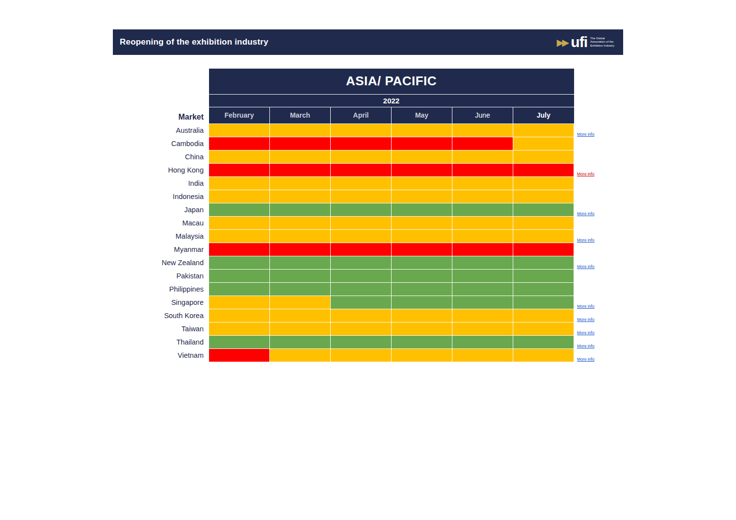Reopening of the exhibition industry
▸▸ ufi The Global
Association of the
Exhibition Industry
| | ASIA/ PACIFIC | |
| --- | --- | --- |
| | 2022 | |
| Market | February | March | April | May | June | July | |
| Australia | | | | | | | More info |
| Cambodia | | | | | | | |
| China | | | | | | | |
| Hong Kong | | | | | | | More info |
| India | | | | | | | |
| Indonesia | | | | | | | |
| Japan | | | | | | | More info |
| Macau | | | | | | | |
| Malaysia | | | | | | | More info |
| Myanmar | | | | | | | |
| New Zealand | | | | | | | More info |
| Pakistan | | | | | | | |
| Philippines | | | | | | | |
| Singapore | | | | | | | More info |
| South Korea | | | | | | | More info |
| Taiwan | | | | | | | More info |
| Thailand | | | | | | | More info |
| Vietnam | | | | | | | More info |